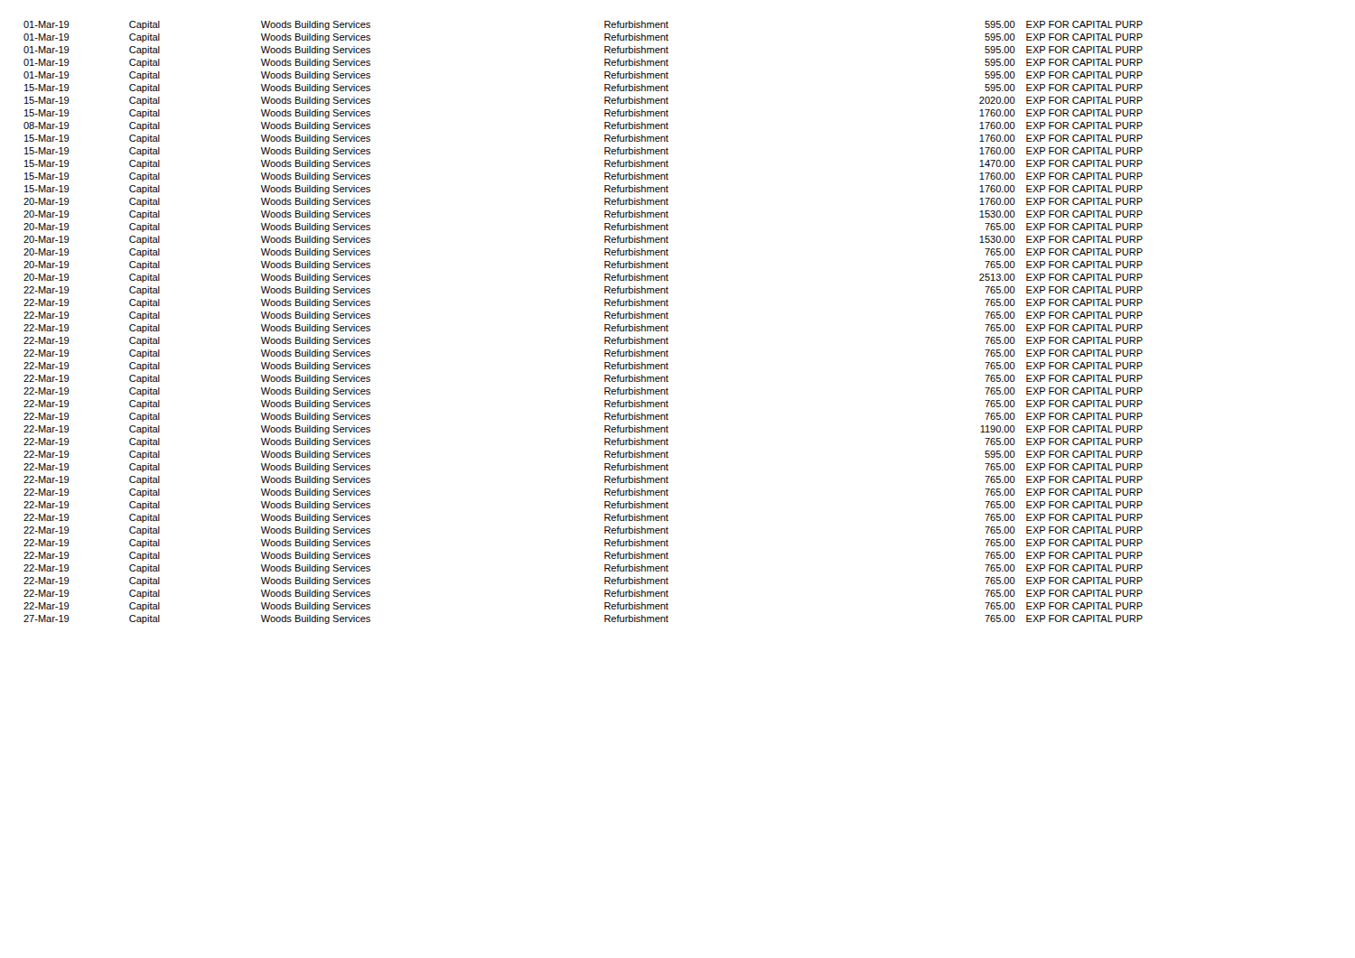| 01-Mar-19 | Capital | Woods Building Services | Refurbishment | 595.00 | EXP FOR CAPITAL PURP |
| 01-Mar-19 | Capital | Woods Building Services | Refurbishment | 595.00 | EXP FOR CAPITAL PURP |
| 01-Mar-19 | Capital | Woods Building Services | Refurbishment | 595.00 | EXP FOR CAPITAL PURP |
| 01-Mar-19 | Capital | Woods Building Services | Refurbishment | 595.00 | EXP FOR CAPITAL PURP |
| 01-Mar-19 | Capital | Woods Building Services | Refurbishment | 595.00 | EXP FOR CAPITAL PURP |
| 15-Mar-19 | Capital | Woods Building Services | Refurbishment | 595.00 | EXP FOR CAPITAL PURP |
| 15-Mar-19 | Capital | Woods Building Services | Refurbishment | 2020.00 | EXP FOR CAPITAL PURP |
| 15-Mar-19 | Capital | Woods Building Services | Refurbishment | 1760.00 | EXP FOR CAPITAL PURP |
| 08-Mar-19 | Capital | Woods Building Services | Refurbishment | 1760.00 | EXP FOR CAPITAL PURP |
| 15-Mar-19 | Capital | Woods Building Services | Refurbishment | 1760.00 | EXP FOR CAPITAL PURP |
| 15-Mar-19 | Capital | Woods Building Services | Refurbishment | 1760.00 | EXP FOR CAPITAL PURP |
| 15-Mar-19 | Capital | Woods Building Services | Refurbishment | 1470.00 | EXP FOR CAPITAL PURP |
| 15-Mar-19 | Capital | Woods Building Services | Refurbishment | 1760.00 | EXP FOR CAPITAL PURP |
| 15-Mar-19 | Capital | Woods Building Services | Refurbishment | 1760.00 | EXP FOR CAPITAL PURP |
| 20-Mar-19 | Capital | Woods Building Services | Refurbishment | 1760.00 | EXP FOR CAPITAL PURP |
| 20-Mar-19 | Capital | Woods Building Services | Refurbishment | 1530.00 | EXP FOR CAPITAL PURP |
| 20-Mar-19 | Capital | Woods Building Services | Refurbishment | 765.00 | EXP FOR CAPITAL PURP |
| 20-Mar-19 | Capital | Woods Building Services | Refurbishment | 1530.00 | EXP FOR CAPITAL PURP |
| 20-Mar-19 | Capital | Woods Building Services | Refurbishment | 765.00 | EXP FOR CAPITAL PURP |
| 20-Mar-19 | Capital | Woods Building Services | Refurbishment | 765.00 | EXP FOR CAPITAL PURP |
| 20-Mar-19 | Capital | Woods Building Services | Refurbishment | 2513.00 | EXP FOR CAPITAL PURP |
| 22-Mar-19 | Capital | Woods Building Services | Refurbishment | 765.00 | EXP FOR CAPITAL PURP |
| 22-Mar-19 | Capital | Woods Building Services | Refurbishment | 765.00 | EXP FOR CAPITAL PURP |
| 22-Mar-19 | Capital | Woods Building Services | Refurbishment | 765.00 | EXP FOR CAPITAL PURP |
| 22-Mar-19 | Capital | Woods Building Services | Refurbishment | 765.00 | EXP FOR CAPITAL PURP |
| 22-Mar-19 | Capital | Woods Building Services | Refurbishment | 765.00 | EXP FOR CAPITAL PURP |
| 22-Mar-19 | Capital | Woods Building Services | Refurbishment | 765.00 | EXP FOR CAPITAL PURP |
| 22-Mar-19 | Capital | Woods Building Services | Refurbishment | 765.00 | EXP FOR CAPITAL PURP |
| 22-Mar-19 | Capital | Woods Building Services | Refurbishment | 765.00 | EXP FOR CAPITAL PURP |
| 22-Mar-19 | Capital | Woods Building Services | Refurbishment | 765.00 | EXP FOR CAPITAL PURP |
| 22-Mar-19 | Capital | Woods Building Services | Refurbishment | 765.00 | EXP FOR CAPITAL PURP |
| 22-Mar-19 | Capital | Woods Building Services | Refurbishment | 765.00 | EXP FOR CAPITAL PURP |
| 22-Mar-19 | Capital | Woods Building Services | Refurbishment | 1190.00 | EXP FOR CAPITAL PURP |
| 22-Mar-19 | Capital | Woods Building Services | Refurbishment | 765.00 | EXP FOR CAPITAL PURP |
| 22-Mar-19 | Capital | Woods Building Services | Refurbishment | 595.00 | EXP FOR CAPITAL PURP |
| 22-Mar-19 | Capital | Woods Building Services | Refurbishment | 765.00 | EXP FOR CAPITAL PURP |
| 22-Mar-19 | Capital | Woods Building Services | Refurbishment | 765.00 | EXP FOR CAPITAL PURP |
| 22-Mar-19 | Capital | Woods Building Services | Refurbishment | 765.00 | EXP FOR CAPITAL PURP |
| 22-Mar-19 | Capital | Woods Building Services | Refurbishment | 765.00 | EXP FOR CAPITAL PURP |
| 22-Mar-19 | Capital | Woods Building Services | Refurbishment | 765.00 | EXP FOR CAPITAL PURP |
| 22-Mar-19 | Capital | Woods Building Services | Refurbishment | 765.00 | EXP FOR CAPITAL PURP |
| 22-Mar-19 | Capital | Woods Building Services | Refurbishment | 765.00 | EXP FOR CAPITAL PURP |
| 22-Mar-19 | Capital | Woods Building Services | Refurbishment | 765.00 | EXP FOR CAPITAL PURP |
| 22-Mar-19 | Capital | Woods Building Services | Refurbishment | 765.00 | EXP FOR CAPITAL PURP |
| 22-Mar-19 | Capital | Woods Building Services | Refurbishment | 765.00 | EXP FOR CAPITAL PURP |
| 22-Mar-19 | Capital | Woods Building Services | Refurbishment | 765.00 | EXP FOR CAPITAL PURP |
| 22-Mar-19 | Capital | Woods Building Services | Refurbishment | 765.00 | EXP FOR CAPITAL PURP |
| 27-Mar-19 | Capital | Woods Building Services | Refurbishment | 765.00 | EXP FOR CAPITAL PURP |